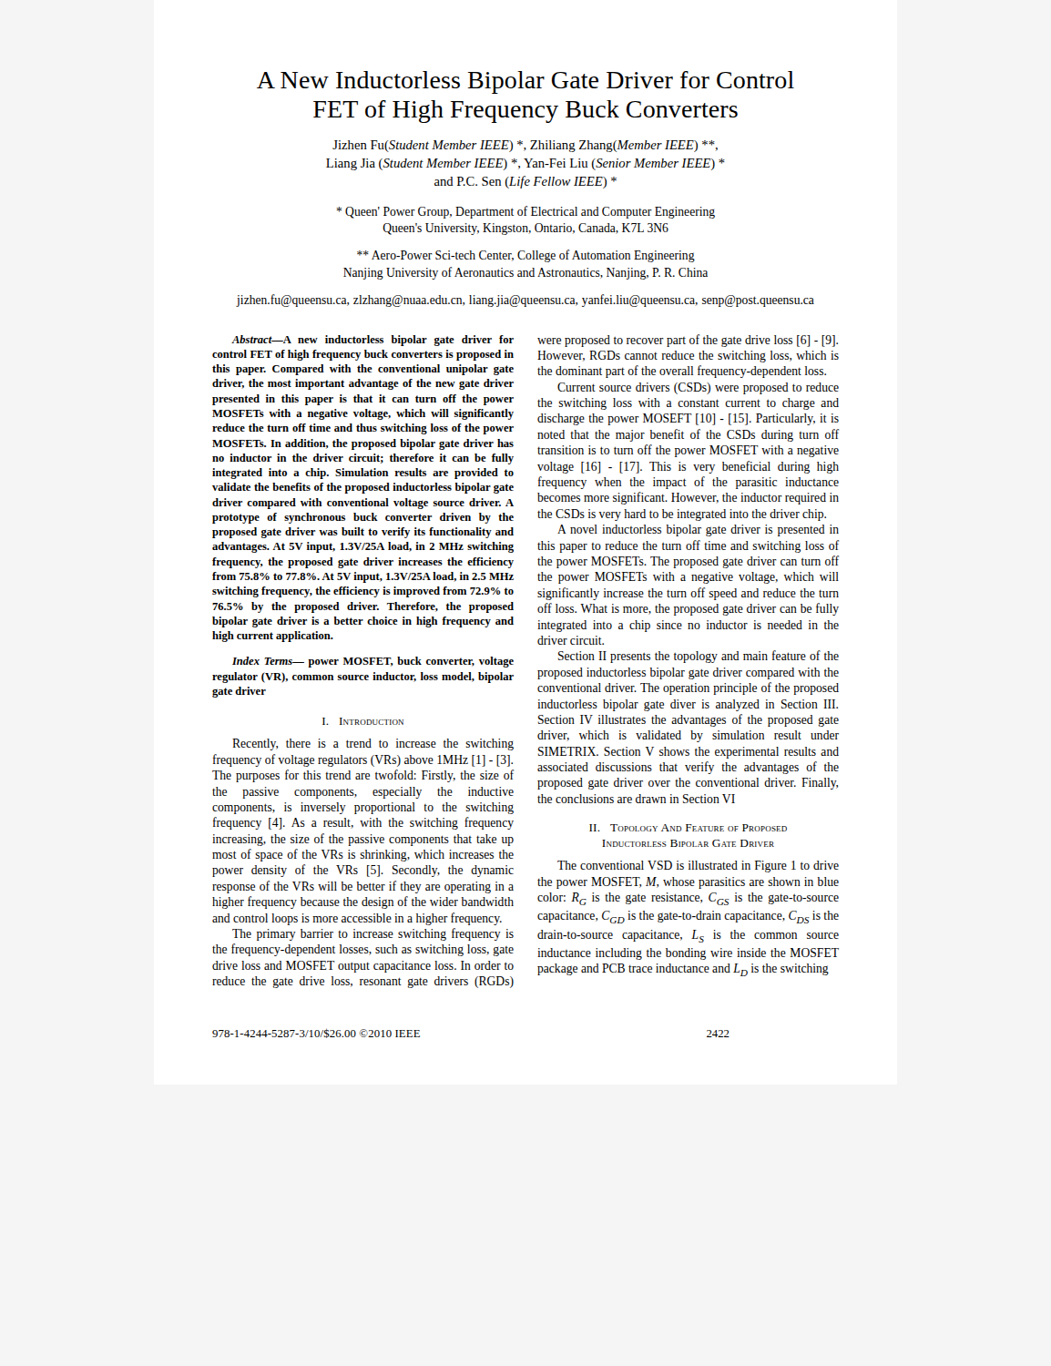A New Inductorless Bipolar Gate Driver for Control
FET of High Frequency Buck Converters
Jizhen Fu(Student Member IEEE) *, Zhiliang Zhang(Member IEEE) **,
Liang Jia (Student Member IEEE) *, Yan-Fei Liu (Senior Member IEEE) *
and P.C. Sen (Life Fellow IEEE) *
* Queen' Power Group, Department of Electrical and Computer Engineering
Queen's University, Kingston, Ontario, Canada, K7L 3N6
** Aero-Power Sci-tech Center, College of Automation Engineering
Nanjing University of Aeronautics and Astronautics, Nanjing, P. R. China
jizhen.fu@queensu.ca, zlzhang@nuaa.edu.cn, liang.jia@queensu.ca, yanfei.liu@queensu.ca, senp@post.queensu.ca
Abstract—A new inductorless bipolar gate driver for control FET of high frequency buck converters is proposed in this paper. Compared with the conventional unipolar gate driver, the most important advantage of the new gate driver presented in this paper is that it can turn off the power MOSFETs with a negative voltage, which will significantly reduce the turn off time and thus switching loss of the power MOSFETs. In addition, the proposed bipolar gate driver has no inductor in the driver circuit; therefore it can be fully integrated into a chip. Simulation results are provided to validate the benefits of the proposed inductorless bipolar gate driver compared with conventional voltage source driver. A prototype of synchronous buck converter driven by the proposed gate driver was built to verify its functionality and advantages. At 5V input, 1.3V/25A load, in 2 MHz switching frequency, the proposed gate driver increases the efficiency from 75.8% to 77.8%. At 5V input, 1.3V/25A load, in 2.5 MHz switching frequency, the efficiency is improved from 72.9% to 76.5% by the proposed driver. Therefore, the proposed bipolar gate driver is a better choice in high frequency and high current application.
Index Terms— power MOSFET, buck converter, voltage regulator (VR), common source inductor, loss model, bipolar gate driver
I. Introduction
Recently, there is a trend to increase the switching frequency of voltage regulators (VRs) above 1MHz [1] - [3]. The purposes for this trend are twofold: Firstly, the size of the passive components, especially the inductive components, is inversely proportional to the switching frequency [4]. As a result, with the switching frequency increasing, the size of the passive components that take up most of space of the VRs is shrinking, which increases the power density of the VRs [5]. Secondly, the dynamic response of the VRs will be better if they are operating in a higher frequency because the design of the wider bandwidth and control loops is more accessible in a higher frequency.
The primary barrier to increase switching frequency is the frequency-dependent losses, such as switching loss, gate drive loss and MOSFET output capacitance loss. In order to reduce the gate drive loss, resonant gate drivers (RGDs) were proposed to recover part of the gate drive loss [6] - [9]. However, RGDs cannot reduce the switching loss, which is the dominant part of the overall frequency-dependent loss.
Current source drivers (CSDs) were proposed to reduce the switching loss with a constant current to charge and discharge the power MOSEFT [10] - [15]. Particularly, it is noted that the major benefit of the CSDs during turn off transition is to turn off the power MOSFET with a negative voltage [16] - [17]. This is very beneficial during high frequency when the impact of the parasitic inductance becomes more significant. However, the inductor required in the CSDs is very hard to be integrated into the driver chip.
A novel inductorless bipolar gate driver is presented in this paper to reduce the turn off time and switching loss of the power MOSFETs. The proposed gate driver can turn off the power MOSFETs with a negative voltage, which will significantly increase the turn off speed and reduce the turn off loss. What is more, the proposed gate driver can be fully integrated into a chip since no inductor is needed in the driver circuit.
Section II presents the topology and main feature of the proposed inductorless bipolar gate driver compared with the conventional driver. The operation principle of the proposed inductorless bipolar gate diver is analyzed in Section III. Section IV illustrates the advantages of the proposed gate driver, which is validated by simulation result under SIMETRIX. Section V shows the experimental results and associated discussions that verify the advantages of the proposed gate driver over the conventional driver. Finally, the conclusions are drawn in Section VI
II. Topology And Feature of Proposed
Inductorless Bipolar Gate Driver
The conventional VSD is illustrated in Figure 1 to drive the power MOSFET, M, whose parasitics are shown in blue color: RG is the gate resistance, CGS is the gate-to-source capacitance, CGD is the gate-to-drain capacitance, CDS is the drain-to-source capacitance, LS is the common source inductance including the bonding wire inside the MOSFET package and PCB trace inductance and LD is the switching
978-1-4244-5287-3/10/$26.00 ©2010 IEEE 2422